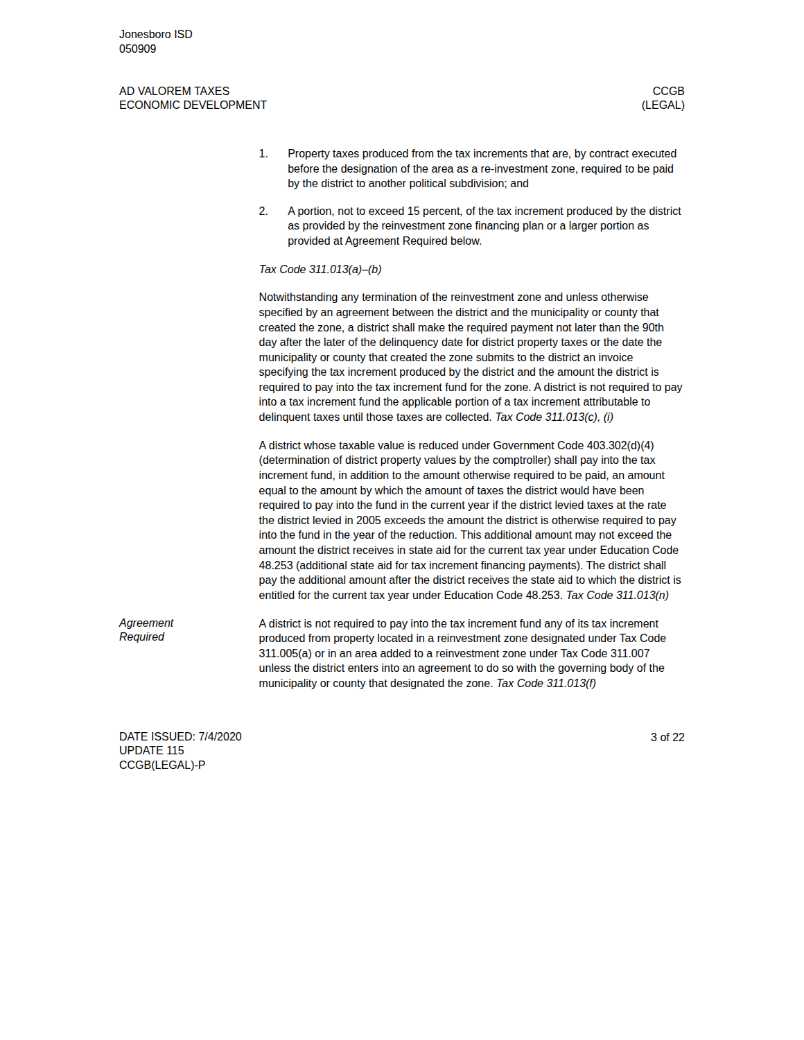Jonesboro ISD
050909
AD VALOREM TAXES
ECONOMIC DEVELOPMENT
CCGB
(LEGAL)
1. Property taxes produced from the tax increments that are, by contract executed before the designation of the area as a re-investment zone, required to be paid by the district to another political subdivision; and
2. A portion, not to exceed 15 percent, of the tax increment produced by the district as provided by the reinvestment zone financing plan or a larger portion as provided at Agreement Required below.
Tax Code 311.013(a)–(b)
Notwithstanding any termination of the reinvestment zone and unless otherwise specified by an agreement between the district and the municipality or county that created the zone, a district shall make the required payment not later than the 90th day after the later of the delinquency date for district property taxes or the date the municipality or county that created the zone submits to the district an invoice specifying the tax increment produced by the district and the amount the district is required to pay into the tax increment fund for the zone. A district is not required to pay into a tax increment fund the applicable portion of a tax increment attributable to delinquent taxes until those taxes are collected. Tax Code 311.013(c), (i)
A district whose taxable value is reduced under Government Code 403.302(d)(4) (determination of district property values by the comptroller) shall pay into the tax increment fund, in addition to the amount otherwise required to be paid, an amount equal to the amount by which the amount of taxes the district would have been required to pay into the fund in the current year if the district levied taxes at the rate the district levied in 2005 exceeds the amount the district is otherwise required to pay into the fund in the year of the reduction. This additional amount may not exceed the amount the district receives in state aid for the current tax year under Education Code 48.253 (additional state aid for tax increment financing payments). The district shall pay the additional amount after the district receives the state aid to which the district is entitled for the current tax year under Education Code 48.253. Tax Code 311.013(n)
Agreement
Required
A district is not required to pay into the tax increment fund any of its tax increment produced from property located in a reinvestment zone designated under Tax Code 311.005(a) or in an area added to a reinvestment zone under Tax Code 311.007 unless the district enters into an agreement to do so with the governing body of the municipality or county that designated the zone. Tax Code 311.013(f)
DATE ISSUED: 7/4/2020
UPDATE 115
CCGB(LEGAL)-P
3 of 22